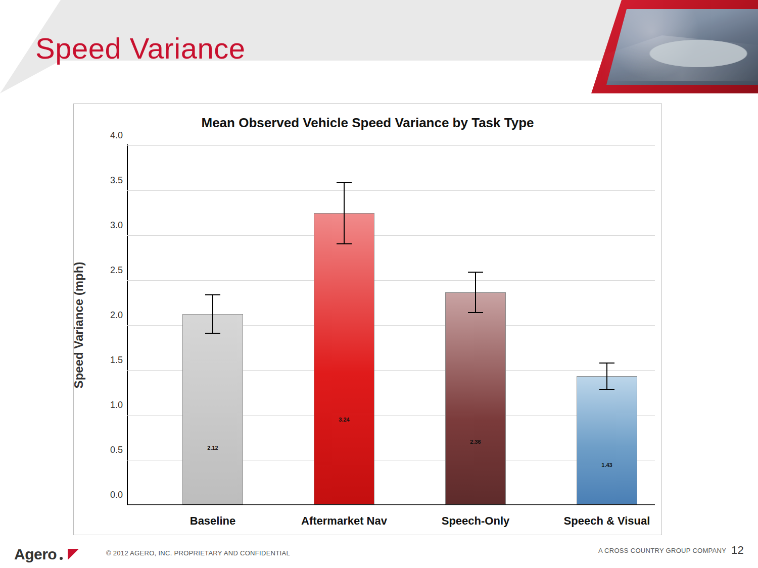Speed Variance
Mean Observed Vehicle Speed Variance by Task Type
0.0
0.5
1.0
1.5
2.0
2.5
3.0
3.5
4.0
Speed Variance (mph)
2.12
Baseline
3.24
Aftermarket Nav
2.36
Speech-Only
1.43
Speech & Visual
Agero
© 2012 AGERO, INC. PROPRIETARY AND CONFIDENTIAL
A CROSS COUNTRY GROUP COMPANY 12